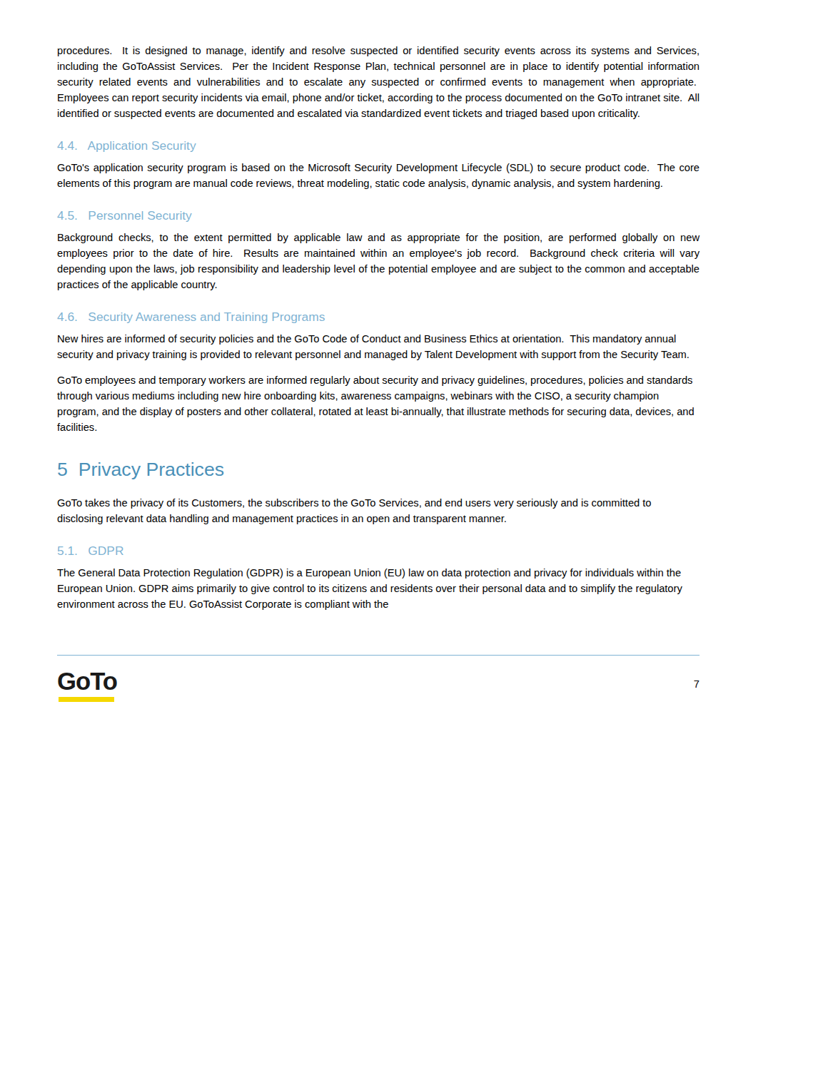procedures. It is designed to manage, identify and resolve suspected or identified security events across its systems and Services, including the GoToAssist Services. Per the Incident Response Plan, technical personnel are in place to identify potential information security related events and vulnerabilities and to escalate any suspected or confirmed events to management when appropriate. Employees can report security incidents via email, phone and/or ticket, according to the process documented on the GoTo intranet site. All identified or suspected events are documented and escalated via standardized event tickets and triaged based upon criticality.
4.4. Application Security
GoTo's application security program is based on the Microsoft Security Development Lifecycle (SDL) to secure product code. The core elements of this program are manual code reviews, threat modeling, static code analysis, dynamic analysis, and system hardening.
4.5. Personnel Security
Background checks, to the extent permitted by applicable law and as appropriate for the position, are performed globally on new employees prior to the date of hire. Results are maintained within an employee's job record. Background check criteria will vary depending upon the laws, job responsibility and leadership level of the potential employee and are subject to the common and acceptable practices of the applicable country.
4.6. Security Awareness and Training Programs
New hires are informed of security policies and the GoTo Code of Conduct and Business Ethics at orientation. This mandatory annual security and privacy training is provided to relevant personnel and managed by Talent Development with support from the Security Team.
GoTo employees and temporary workers are informed regularly about security and privacy guidelines, procedures, policies and standards through various mediums including new hire onboarding kits, awareness campaigns, webinars with the CISO, a security champion program, and the display of posters and other collateral, rotated at least bi-annually, that illustrate methods for securing data, devices, and facilities.
5 Privacy Practices
GoTo takes the privacy of its Customers, the subscribers to the GoTo Services, and end users very seriously and is committed to disclosing relevant data handling and management practices in an open and transparent manner.
5.1. GDPR
The General Data Protection Regulation (GDPR) is a European Union (EU) law on data protection and privacy for individuals within the European Union. GDPR aims primarily to give control to its citizens and residents over their personal data and to simplify the regulatory environment across the EU. GoToAssist Corporate is compliant with the
Go To
7